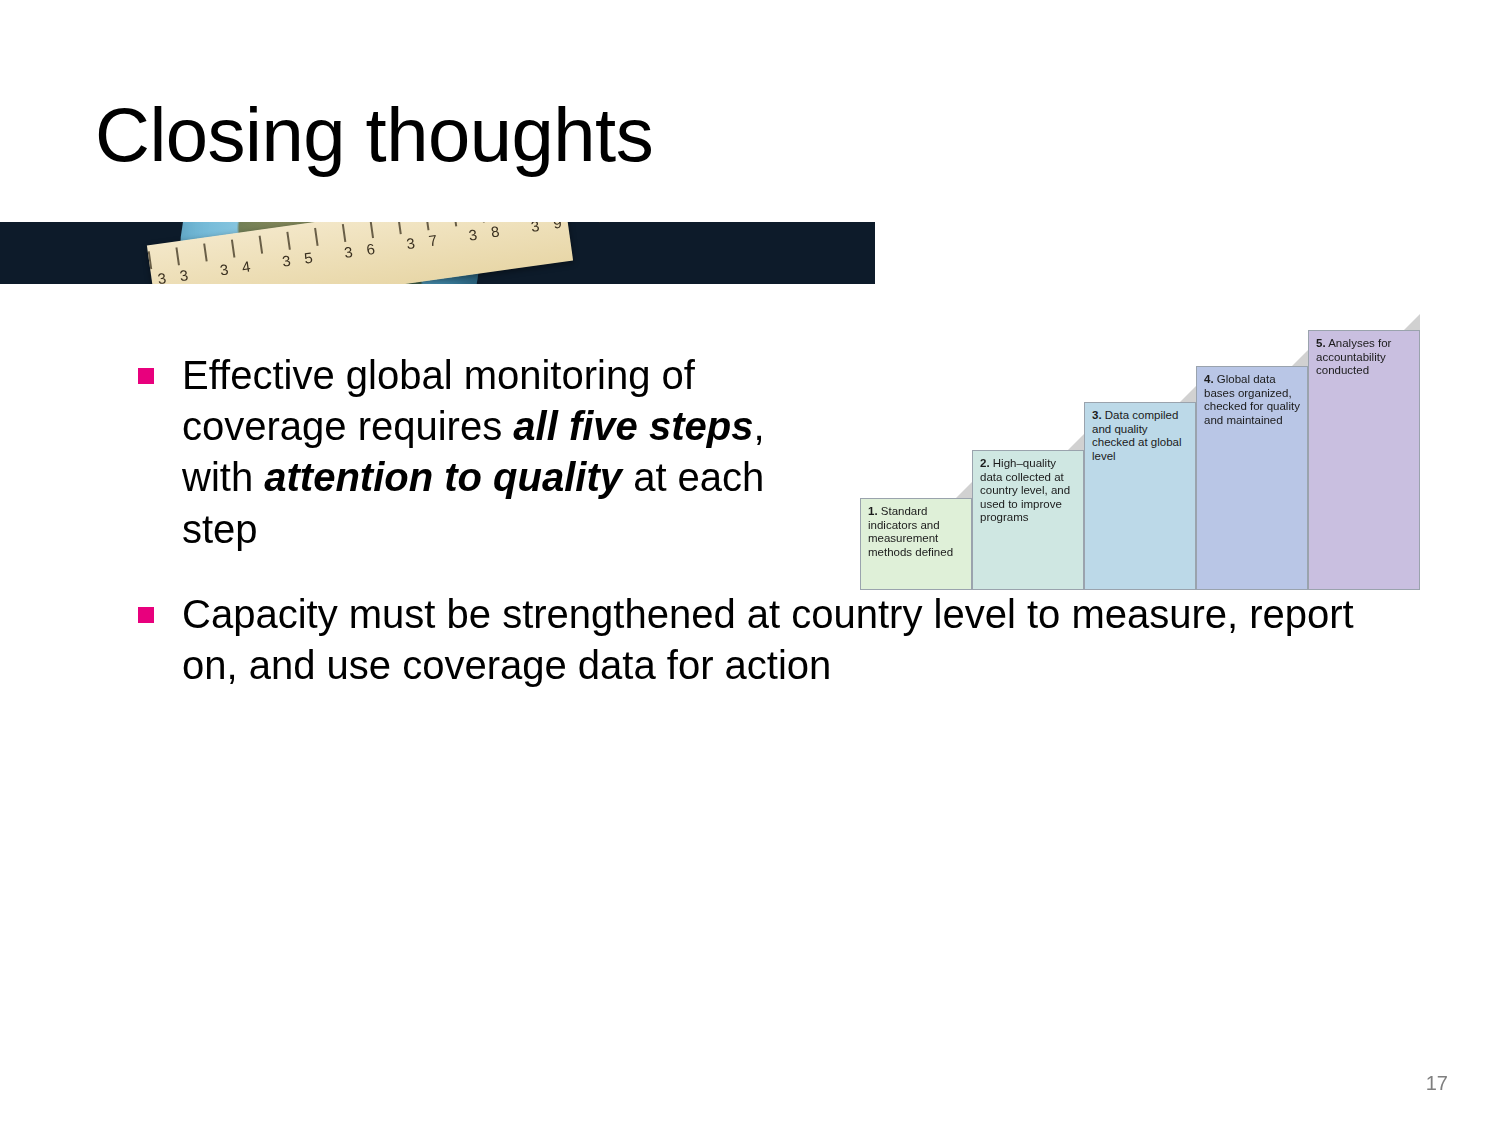Closing thoughts
33 34 35 36 37 38 39 40 41 42 43 44
Effective global monitoring of coverage requires all five steps, with attention to quality at each step
Capacity must be strengthened at country level to measure, report on, and use coverage data for action
1. Standard indicators and measurement methods defined
2. High–quality data collected at country level, and used to improve programs
3. Data compiled and quality checked at global level
4. Global data bases organized, checked for quality and maintained
5. Analyses for accountability conducted
17